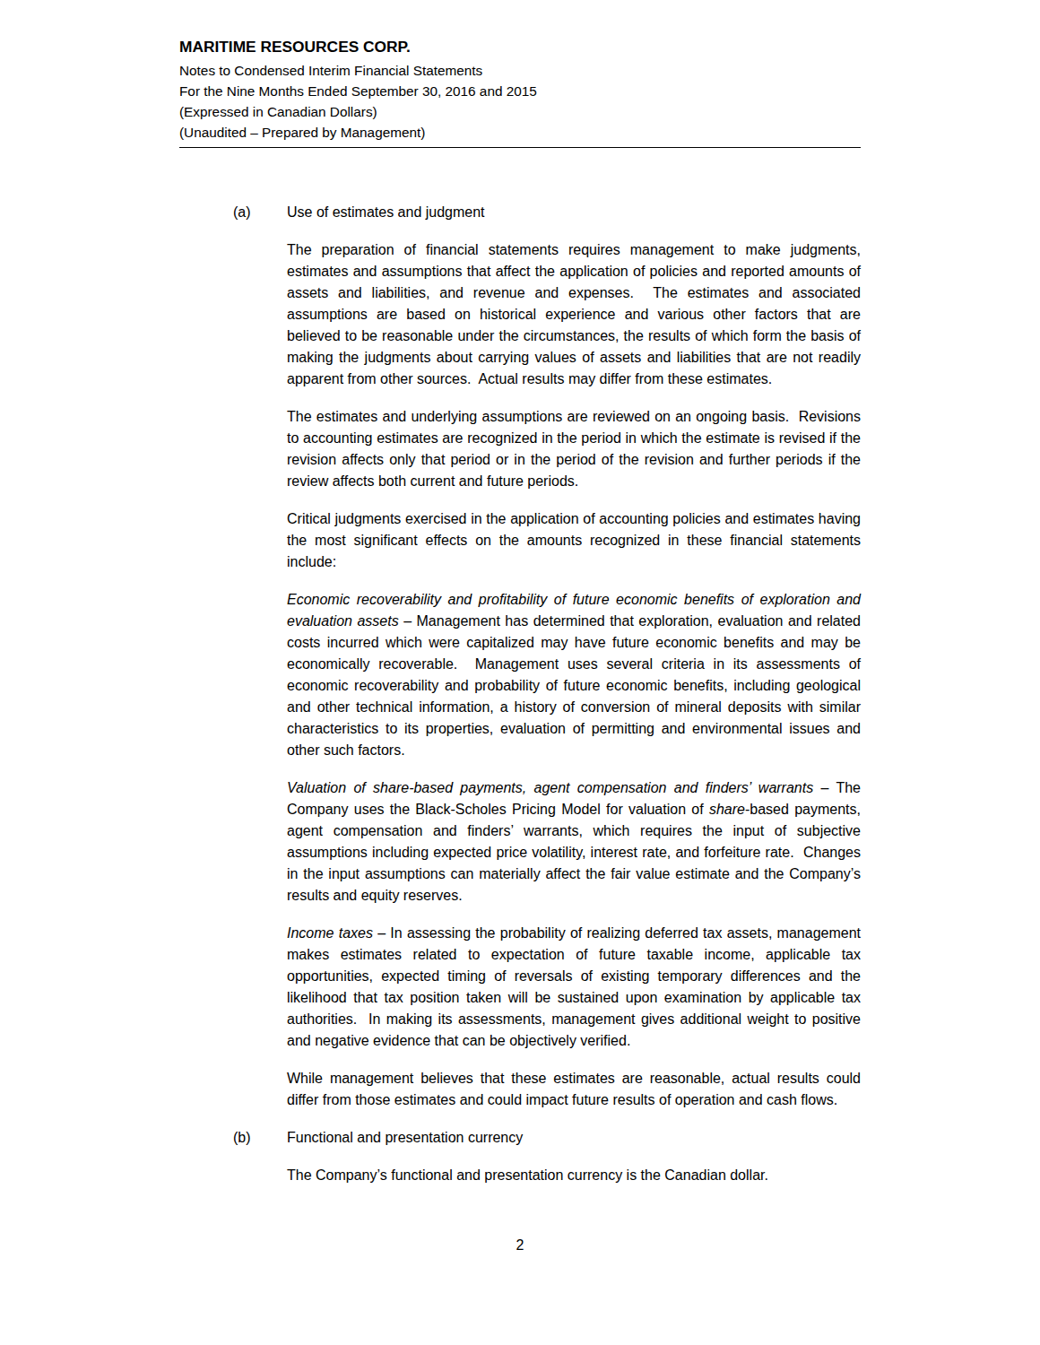MARITIME RESOURCES CORP.
Notes to Condensed Interim Financial Statements
For the Nine Months Ended September 30, 2016 and 2015
(Expressed in Canadian Dollars)
(Unaudited – Prepared by Management)
(a)
Use of estimates and judgment
The preparation of financial statements requires management to make judgments, estimates and assumptions that affect the application of policies and reported amounts of assets and liabilities, and revenue and expenses. The estimates and associated assumptions are based on historical experience and various other factors that are believed to be reasonable under the circumstances, the results of which form the basis of making the judgments about carrying values of assets and liabilities that are not readily apparent from other sources. Actual results may differ from these estimates.
The estimates and underlying assumptions are reviewed on an ongoing basis. Revisions to accounting estimates are recognized in the period in which the estimate is revised if the revision affects only that period or in the period of the revision and further periods if the review affects both current and future periods.
Critical judgments exercised in the application of accounting policies and estimates having the most significant effects on the amounts recognized in these financial statements include:
Economic recoverability and profitability of future economic benefits of exploration and evaluation assets – Management has determined that exploration, evaluation and related costs incurred which were capitalized may have future economic benefits and may be economically recoverable. Management uses several criteria in its assessments of economic recoverability and probability of future economic benefits, including geological and other technical information, a history of conversion of mineral deposits with similar characteristics to its properties, evaluation of permitting and environmental issues and other such factors.
Valuation of share-based payments, agent compensation and finders’ warrants – The Company uses the Black-Scholes Pricing Model for valuation of share-based payments, agent compensation and finders’ warrants, which requires the input of subjective assumptions including expected price volatility, interest rate, and forfeiture rate. Changes in the input assumptions can materially affect the fair value estimate and the Company’s results and equity reserves.
Income taxes – In assessing the probability of realizing deferred tax assets, management makes estimates related to expectation of future taxable income, applicable tax opportunities, expected timing of reversals of existing temporary differences and the likelihood that tax position taken will be sustained upon examination by applicable tax authorities. In making its assessments, management gives additional weight to positive and negative evidence that can be objectively verified.
While management believes that these estimates are reasonable, actual results could differ from those estimates and could impact future results of operation and cash flows.
(b)
Functional and presentation currency
The Company’s functional and presentation currency is the Canadian dollar.
2